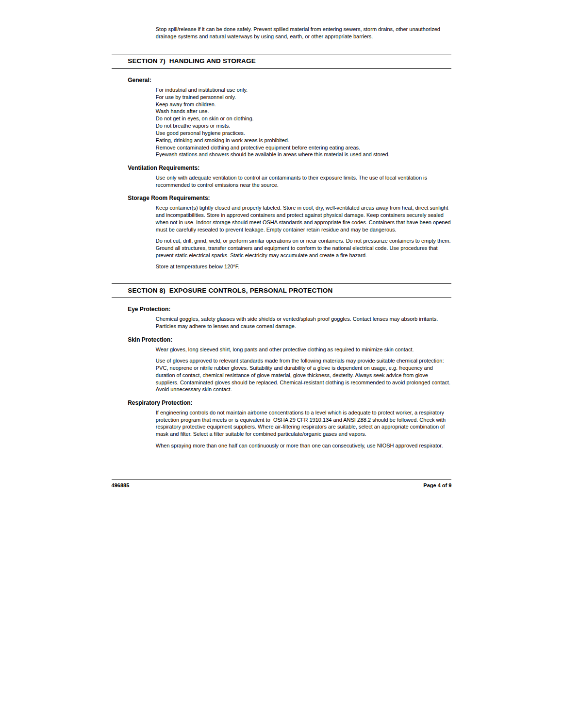Stop spill/release if it can be done safely. Prevent spilled material from entering sewers, storm drains, other unauthorized drainage systems and natural waterways by using sand, earth, or other appropriate barriers.
SECTION 7) HANDLING AND STORAGE
General:
For industrial and institutional use only.
For use by trained personnel only.
Keep away from children.
Wash hands after use.
Do not get in eyes, on skin or on clothing.
Do not breathe vapors or mists.
Use good personal hygiene practices.
Eating, drinking and smoking in work areas is prohibited.
Remove contaminated clothing and protective equipment before entering eating areas.
Eyewash stations and showers should be available in areas where this material is used and stored.
Ventilation Requirements:
Use only with adequate ventilation to control air contaminants to their exposure limits. The use of local ventilation is recommended to control emissions near the source.
Storage Room Requirements:
Keep container(s) tightly closed and properly labeled. Store in cool, dry, well-ventilated areas away from heat, direct sunlight and incompatibilities. Store in approved containers and protect against physical damage. Keep containers securely sealed when not in use. Indoor storage should meet OSHA standards and appropriate fire codes. Containers that have been opened must be carefully resealed to prevent leakage. Empty container retain residue and may be dangerous.
Do not cut, drill, grind, weld, or perform similar operations on or near containers. Do not pressurize containers to empty them. Ground all structures, transfer containers and equipment to conform to the national electrical code. Use procedures that prevent static electrical sparks. Static electricity may accumulate and create a fire hazard.
Store at temperatures below 120°F.
SECTION 8) EXPOSURE CONTROLS, PERSONAL PROTECTION
Eye Protection:
Chemical goggles, safety glasses with side shields or vented/splash proof goggles. Contact lenses may absorb irritants. Particles may adhere to lenses and cause corneal damage.
Skin Protection:
Wear gloves, long sleeved shirt, long pants and other protective clothing as required to minimize skin contact.
Use of gloves approved to relevant standards made from the following materials may provide suitable chemical protection: PVC, neoprene or nitrile rubber gloves. Suitability and durability of a glove is dependent on usage, e.g. frequency and duration of contact, chemical resistance of glove material, glove thickness, dexterity. Always seek advice from glove suppliers. Contaminated gloves should be replaced. Chemical-resistant clothing is recommended to avoid prolonged contact. Avoid unnecessary skin contact.
Respiratory Protection:
If engineering controls do not maintain airborne concentrations to a level which is adequate to protect worker, a respiratory protection program that meets or is equivalent to OSHA 29 CFR 1910.134 and ANSI Z88.2 should be followed. Check with respiratory protective equipment suppliers. Where air-filtering respirators are suitable, select an appropriate combination of mask and filter. Select a filter suitable for combined particulate/organic gases and vapors.
When spraying more than one half can continuously or more than one can consecutively, use NIOSH approved respirator.
496885
Page 4 of 9